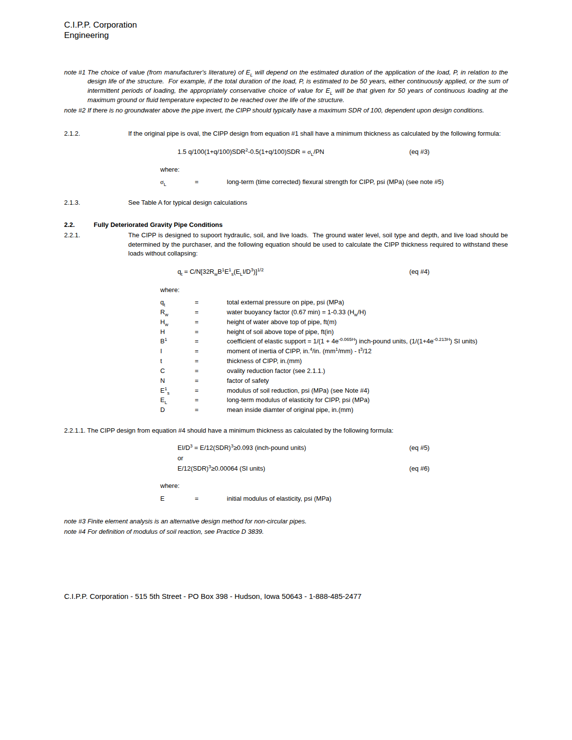C.I.P.P. Corporation
Engineering
note #1 The choice of value (from manufacturer's literature) of EL will depend on the estimated duration of the application of the load, P, in relation to the design life of the structure. For example, if the total duration of the load, P, is estimated to be 50 years, either continuously applied, or the sum of intermittent periods of loading, the appropriately conservative choice of value for EL will be that given for 50 years of continuous loading at the maximum ground or fluid temperature expected to be reached over the life of the structure.
note #2 If there is no groundwater above the pipe invert, the CIPP should typically have a maximum SDR of 100, dependent upon design conditions.
2.1.2. If the original pipe is oval, the CIPP design from equation #1 shall have a minimum thickness as calculated by the following formula:
1.5 q/100(1+q/100)SDR2-0.5(1+q/100)SDR = σL/PN (eq #3)
where:
| σ L | = | long-term (time corrected) flexural strength for CIPP, psi (MPa) (see note #5) |
2.1.3. See Table A for typical design calculations
2.2. Fully Deteriorated Gravity Pipe Conditions
2.2.1. The CIPP is designed to supoort hydraulic, soil, and live loads. The ground water level, soil type and depth, and live load should be determined by the purchaser, and the following equation should be used to calculate the CIPP thickness required to withstand these loads without collapsing:
qt = C/N[32RwB1E1s(ELI/D3)]1/2 (eq #4)
where:
| q t | = | total external pressure on pipe, psi (MPa) |
| R w | = | water buoyancy factor (0.67 min) = 1-0.33 (H w /H) |
| H w | = | height of water above top of pipe, ft(m) |
| H | = | height of soil above tope of pipe, ft(in) |
| B 1 | = | coefficient of elastic support = 1/(1 + 4e -0.065H ) inch-pound units, (1/(1+4e -0.213H ) SI units) |
| I | = | moment of inertia of CIPP, in. 4 /in. (mm 1 /mm) - t 3 /12 |
| t | = | thickness of CIPP, in.(mm) |
| C | = | ovality reduction factor (see 2.1.1.) |
| N | = | factor of safety |
| E 1 s | = | modulus of soil reduction, psi (MPa) (see Note #4) |
| E L | = | long-term modulus of elasticity for CIPP, psi (MPa) |
| D | = | mean inside diamter of original pipe, in.(mm) |
2.2.1.1. The CIPP design from equation #4 should have a minimum thickness as calculated by the following formula:
EI/D3 = E/12(SDR)3≥0.093 (inch-pound units) (eq #5)
or
E/12(SDR)3≥0.00064 (SI units) (eq #6)
where:
| E | = | initial modulus of elasticity, psi (MPa) |
note #3 Finite element analysis is an alternative design method for non-circular pipes.
note #4 For definition of modulus of soil reaction, see Practice D 3839.
C.I.P.P. Corporation - 515 5th Street - PO Box 398 - Hudson, Iowa 50643 - 1-888-485-2477